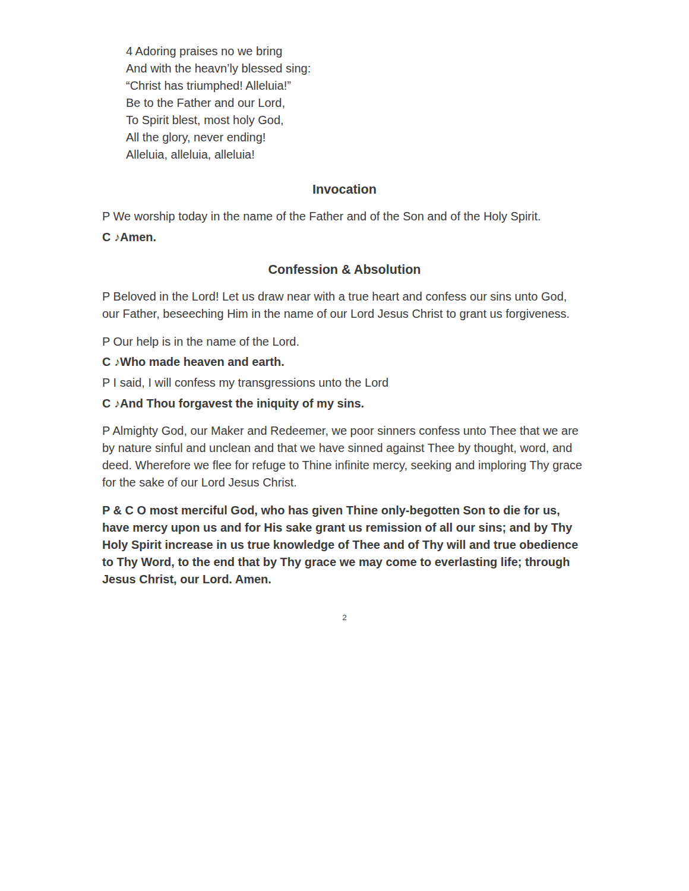4 Adoring praises no we bring
And with the heavn’ly blessed sing:
“Christ has triumphed! Alleluia!”
Be to the Father and our Lord,
To Spirit blest, most holy God,
All the glory, never ending!
Alleluia, alleluia, alleluia!
Invocation
P We worship today in the name of the Father and of the Son and of the Holy Spirit.
C ♪Amen.
Confession & Absolution
P Beloved in the Lord! Let us draw near with a true heart and confess our sins unto God, our Father, beseeching Him in the name of our Lord Jesus Christ to grant us forgiveness.
P Our help is in the name of the Lord.
C ♪Who made heaven and earth.
P I said, I will confess my transgressions unto the Lord
C ♪And Thou forgavest the iniquity of my sins.
P Almighty God, our Maker and Redeemer, we poor sinners confess unto Thee that we are by nature sinful and unclean and that we have sinned against Thee by thought, word, and deed. Wherefore we flee for refuge to Thine infinite mercy, seeking and imploring Thy grace for the sake of our Lord Jesus Christ.
P & C O most merciful God, who has given Thine only-begotten Son to die for us, have mercy upon us and for His sake grant us remission of all our sins; and by Thy Holy Spirit increase in us true knowledge of Thee and of Thy will and true obedience to Thy Word, to the end that by Thy grace we may come to everlasting life; through Jesus Christ, our Lord. Amen.
2